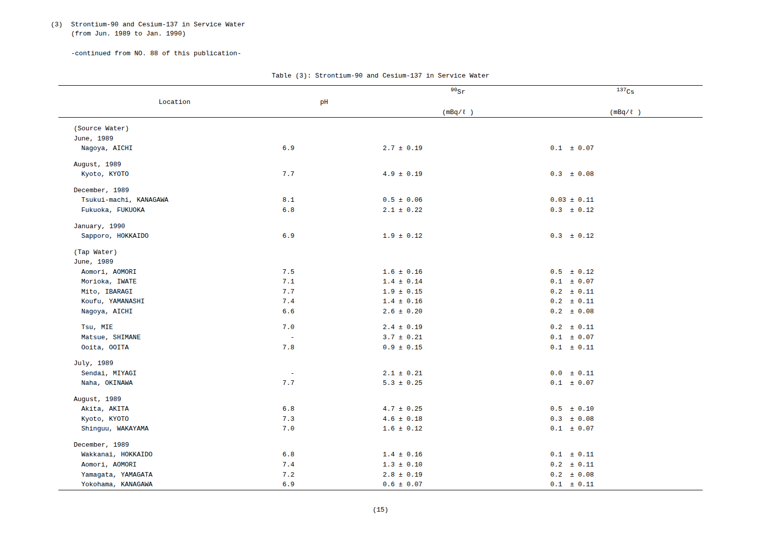(3) Strontium-90 and Cesium-137 in Service Water
(from Jun. 1989 to Jan. 1990)
-continued from NO. 88 of this publication-
Table (3): Strontium-90 and Cesium-137 in Service Water
| | | 90 Sr | 137 Cs |
| Location | pH | | |
| | | (mBq/ℓ ) | (mBq/ℓ ) |
| (Source Water) | | | |
| June, 1989 | | | |
| Nagoya, AICHI | 6.9 | 2.7 ± 0.19 | 0.1 ± 0.07 |
| August, 1989 | | | |
| Kyoto, KYOTO | 7.7 | 4.9 ± 0.19 | 0.3 ± 0.08 |
| December, 1989 | | | |
| Tsukui-machi, KANAGAWA | 8.1 | 0.5 ± 0.06 | 0.03 ± 0.11 |
| Fukuoka, FUKUOKA | 6.8 | 2.1 ± 0.22 | 0.3 ± 0.12 |
| January, 1990 | | | |
| Sapporo, HOKKAIDO | 6.9 | 1.9 ± 0.12 | 0.3 ± 0.12 |
| (Tap Water) | | | |
| June, 1989 | | | |
| Aomori, AOMORI | 7.5 | 1.6 ± 0.16 | 0.5 ± 0.12 |
| Morioka, IWATE | 7.1 | 1.4 ± 0.14 | 0.1 ± 0.07 |
| Mito, IBARAGI | 7.7 | 1.9 ± 0.15 | 0.2 ± 0.11 |
| Koufu, YAMANASHI | 7.4 | 1.4 ± 0.16 | 0.2 ± 0.11 |
| Nagoya, AICHI | 6.6 | 2.6 ± 0.20 | 0.2 ± 0.08 |
| Tsu, MIE | 7.0 | 2.4 ± 0.19 | 0.2 ± 0.11 |
| Matsue, SHIMANE | - | 3.7 ± 0.21 | 0.1 ± 0.07 |
| Ooita, OOITA | 7.8 | 0.9 ± 0.15 | 0.1 ± 0.11 |
| July, 1989 | | | |
| Sendai, MIYAGI | - | 2.1 ± 0.21 | 0.0 ± 0.11 |
| Naha, OKINAWA | 7.7 | 5.3 ± 0.25 | 0.1 ± 0.07 |
| August, 1989 | | | |
| Akita, AKITA | 6.8 | 4.7 ± 0.25 | 0.5 ± 0.10 |
| Kyoto, KYOTO | 7.3 | 4.6 ± 0.18 | 0.3 ± 0.08 |
| Shinguu, WAKAYAMA | 7.0 | 1.6 ± 0.12 | 0.1 ± 0.07 |
| December, 1989 | | | |
| Wakkanai, HOKKAIDO | 6.8 | 1.4 ± 0.16 | 0.1 ± 0.11 |
| Aomori, AOMORI | 7.4 | 1.3 ± 0.10 | 0.2 ± 0.11 |
| Yamagata, YAMAGATA | 7.2 | 2.8 ± 0.19 | 0.2 ± 0.08 |
| Yokohama, KANAGAWA | 6.9 | 0.6 ± 0.07 | 0.1 ± 0.11 |
(15)